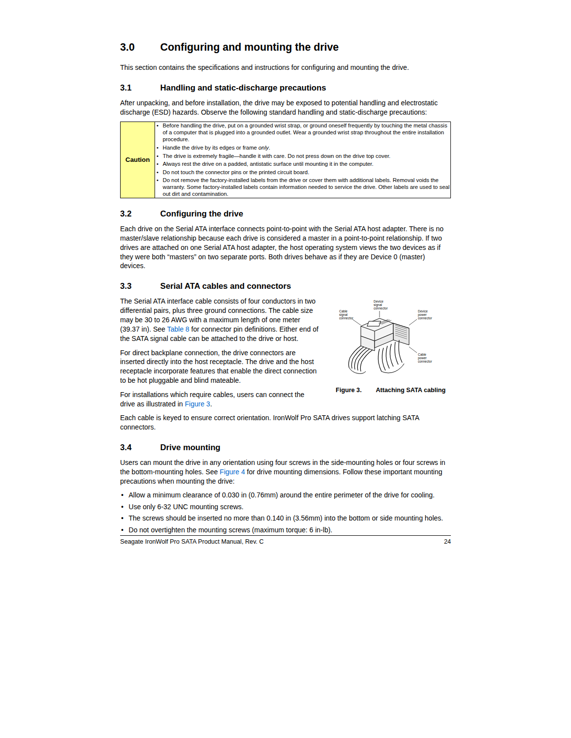3.0 Configuring and mounting the drive
This section contains the specifications and instructions for configuring and mounting the drive.
3.1 Handling and static-discharge precautions
After unpacking, and before installation, the drive may be exposed to potential handling and electrostatic discharge (ESD) hazards. Observe the following standard handling and static-discharge precautions:
| Caution | Before handling the drive, put on a grounded wrist strap, or ground oneself frequently by touching the metal chassis of a computer that is plugged into a grounded outlet. Wear a grounded wrist strap throughout the entire installation procedure. Handle the drive by its edges or frame only . The drive is extremely fragile—handle it with care. Do not press down on the drive top cover. Always rest the drive on a padded, antistatic surface until mounting it in the computer. Do not touch the connector pins or the printed circuit board. Do not remove the factory-installed labels from the drive or cover them with additional labels. Removal voids the warranty. Some factory-installed labels contain information needed to service the drive. Other labels are used to seal out dirt and contamination. |
3.2 Configuring the drive
Each drive on the Serial ATA interface connects point-to-point with the Serial ATA host adapter. There is no master/slave relationship because each drive is considered a master in a point-to-point relationship. If two drives are attached on one Serial ATA host adapter, the host operating system views the two devices as if they were both “masters” on two separate ports. Both drives behave as if they are Device 0 (master) devices.
3.3 Serial ATA cables and connectors
Device signal connector Cable signal connector Device power connector Cable power connector
Figure 3. Attaching SATA cabling
The Serial ATA interface cable consists of four conductors in two differential pairs, plus three ground connections. The cable size may be 30 to 26 AWG with a maximum length of one meter (39.37 in). See Table 8 for connector pin definitions. Either end of the SATA signal cable can be attached to the drive or host.
For direct backplane connection, the drive connectors are inserted directly into the host receptacle. The drive and the host receptacle incorporate features that enable the direct connection to be hot pluggable and blind mateable.
For installations which require cables, users can connect the drive as illustrated in Figure 3.
Each cable is keyed to ensure correct orientation. IronWolf Pro SATA drives support latching SATA connectors.
3.4 Drive mounting
Users can mount the drive in any orientation using four screws in the side-mounting holes or four screws in the bottom-mounting holes. See Figure 4 for drive mounting dimensions. Follow these important mounting precautions when mounting the drive:
Allow a minimum clearance of 0.030 in (0.76mm) around the entire perimeter of the drive for cooling.
Use only 6-32 UNC mounting screws.
The screws should be inserted no more than 0.140 in (3.56mm) into the bottom or side mounting holes.
Do not overtighten the mounting screws (maximum torque: 6 in-lb).
Seagate IronWolf Pro SATA Product Manual, Rev. C 24